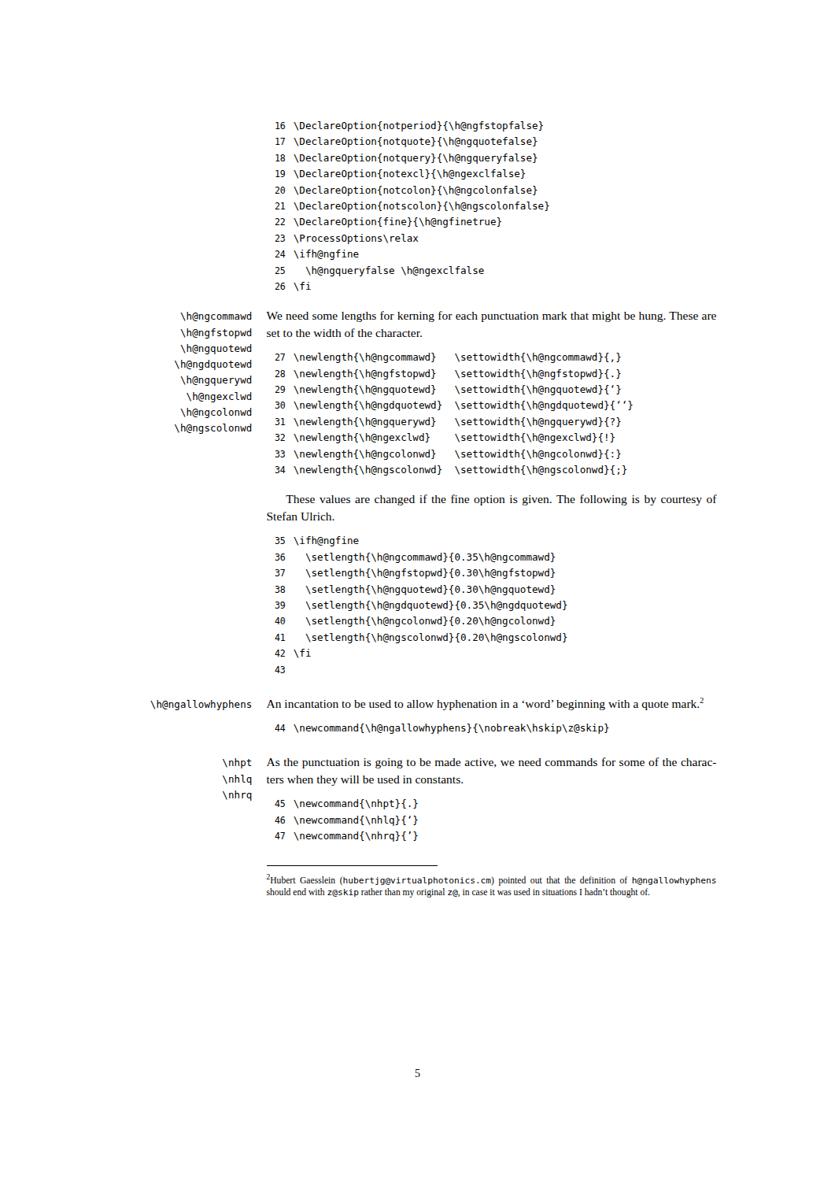16\DeclareOption{notperiod}{\h@ngfstopfalse}
17\DeclareOption{notquote}{\h@ngquotefalse}
18\DeclareOption{notquery}{\h@ngqueryfalse}
19\DeclareOption{notexcl}{\h@ngexclfalse}
20\DeclareOption{notcolon}{\h@ngcolonfalse}
21\DeclareOption{notscolon}{\h@ngscolonfalse}
22\DeclareOption{fine}{\h@ngfinetrue}
23\ProcessOptions\relax
24\ifh@ngfine
25  \h@ngqueryfalse \h@ngexclfalse
26\fi
\h@ngcommawd
\h@ngfstopwd
\h@ngquotewd
\h@ngdquotewd
\h@ngquerywd
\h@ngexclwd
\h@ngcolonwd
\h@ngscolonwd
We need some lengths for kerning for each punctuation mark that might be hung. These are set to the width of the character.
27\newlength{\h@ngcommawd}   \settowidth{\h@ngcommawd}{,}
28\newlength{\h@ngfstopwd}   \settowidth{\h@ngfstopwd}{.}
29\newlength{\h@ngquotewd}   \settowidth{\h@ngquotewd}{‘}
30\newlength{\h@ngdquotewd}  \settowidth{\h@ngdquotewd}{‘‘}
31\newlength{\h@ngquerywd}   \settowidth{\h@ngquerywd}{?}
32\newlength{\h@ngexclwd}    \settowidth{\h@ngexclwd}{!}
33\newlength{\h@ngcolonwd}   \settowidth{\h@ngcolonwd}{:}
34\newlength{\h@ngscolonwd}  \settowidth{\h@ngscolonwd}{;}
These values are changed if the fine option is given. The following is by courtesy of Stefan Ulrich.
35\ifh@ngfine
36  \setlength{\h@ngcommawd}{0.35\h@ngcommawd}
37  \setlength{\h@ngfstopwd}{0.30\h@ngfstopwd}
38  \setlength{\h@ngquotewd}{0.30\h@ngquotewd}
39  \setlength{\h@ngdquotewd}{0.35\h@ngdquotewd}
40  \setlength{\h@ngcolonwd}{0.20\h@ngcolonwd}
41  \setlength{\h@ngscolonwd}{0.20\h@ngscolonwd}
42\fi
43
\h@ngallowhyphens
An incantation to be used to allow hyphenation in a ‘word’ beginning with a quote mark.2
44\newcommand{\h@ngallowhyphens}{\nobreak\hskip\z@skip}
\nhpt
\nhlq
\nhrq
As the punctuation is going to be made active, we need commands for some of the characters when they will be used in constants.
45\newcommand{\nhpt}{.}
46\newcommand{\nhlq}{‘}
47\newcommand{\nhrq}{’}
2Hubert Gaesslein (hubertjg@virtualphotonics.cm) pointed out that the definition of h@ngallowhyphens should end with z@skip rather than my original z@, in case it was used in situations I hadn’t thought of.
5